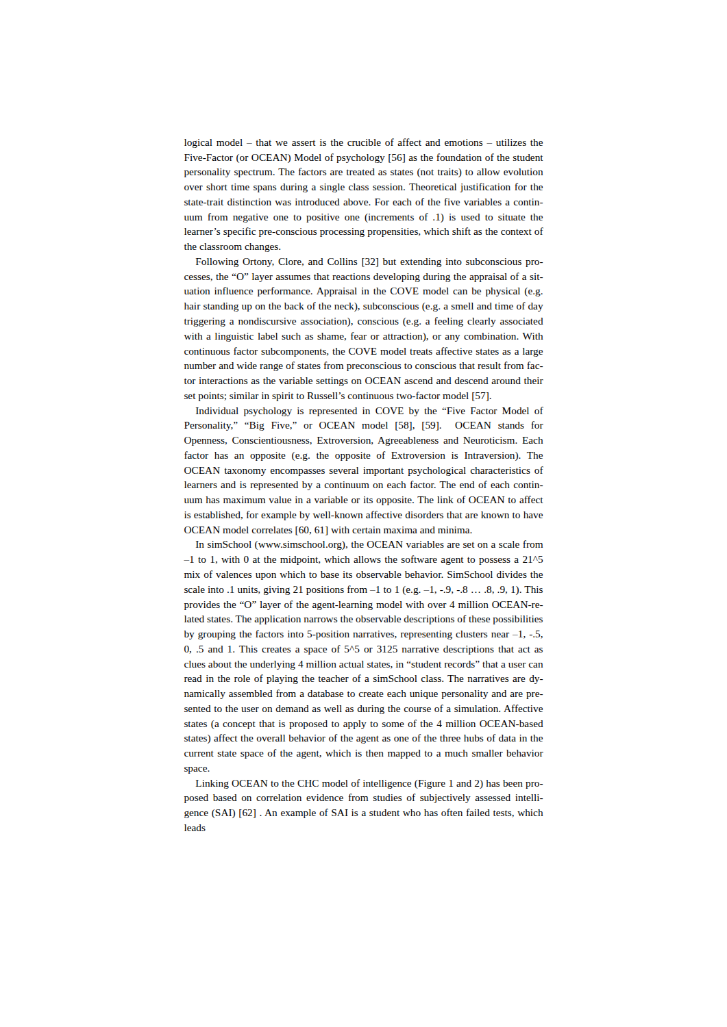logical model – that we assert is the crucible of affect and emotions – utilizes the Five-Factor (or OCEAN) Model of psychology [56] as the foundation of the student personality spectrum. The factors are treated as states (not traits) to allow evolution over short time spans during a single class session. Theoretical justification for the state-trait distinction was introduced above. For each of the five variables a continuum from negative one to positive one (increments of .1) is used to situate the learner’s specific pre-conscious processing propensities, which shift as the context of the classroom changes.
Following Ortony, Clore, and Collins [32] but extending into subconscious processes, the “O” layer assumes that reactions developing during the appraisal of a situation influence performance. Appraisal in the COVE model can be physical (e.g. hair standing up on the back of the neck), subconscious (e.g. a smell and time of day triggering a nondiscursive association), conscious (e.g. a feeling clearly associated with a linguistic label such as shame, fear or attraction), or any combination. With continuous factor subcomponents, the COVE model treats affective states as a large number and wide range of states from preconscious to conscious that result from factor interactions as the variable settings on OCEAN ascend and descend around their set points; similar in spirit to Russell’s continuous two-factor model [57].
Individual psychology is represented in COVE by the “Five Factor Model of Personality,” “Big Five,” or OCEAN model [58], [59]. OCEAN stands for Openness, Conscientiousness, Extroversion, Agreeableness and Neuroticism. Each factor has an opposite (e.g. the opposite of Extroversion is Intraversion). The OCEAN taxonomy encompasses several important psychological characteristics of learners and is represented by a continuum on each factor. The end of each continuum has maximum value in a variable or its opposite. The link of OCEAN to affect is established, for example by well-known affective disorders that are known to have OCEAN model correlates [60, 61] with certain maxima and minima.
In simSchool (www.simschool.org), the OCEAN variables are set on a scale from –1 to 1, with 0 at the midpoint, which allows the software agent to possess a 21^5 mix of valences upon which to base its observable behavior. SimSchool divides the scale into .1 units, giving 21 positions from –1 to 1 (e.g. –1, -.9, -.8 … .8, .9, 1). This provides the “O” layer of the agent-learning model with over 4 million OCEAN-related states. The application narrows the observable descriptions of these possibilities by grouping the factors into 5-position narratives, representing clusters near –1, -.5, 0, .5 and 1. This creates a space of 5^5 or 3125 narrative descriptions that act as clues about the underlying 4 million actual states, in “student records” that a user can read in the role of playing the teacher of a simSchool class. The narratives are dynamically assembled from a database to create each unique personality and are presented to the user on demand as well as during the course of a simulation. Affective states (a concept that is proposed to apply to some of the 4 million OCEAN-based states) affect the overall behavior of the agent as one of the three hubs of data in the current state space of the agent, which is then mapped to a much smaller behavior space.
Linking OCEAN to the CHC model of intelligence (Figure 1 and 2) has been proposed based on correlation evidence from studies of subjectively assessed intelligence (SAI) [62] . An example of SAI is a student who has often failed tests, which leads